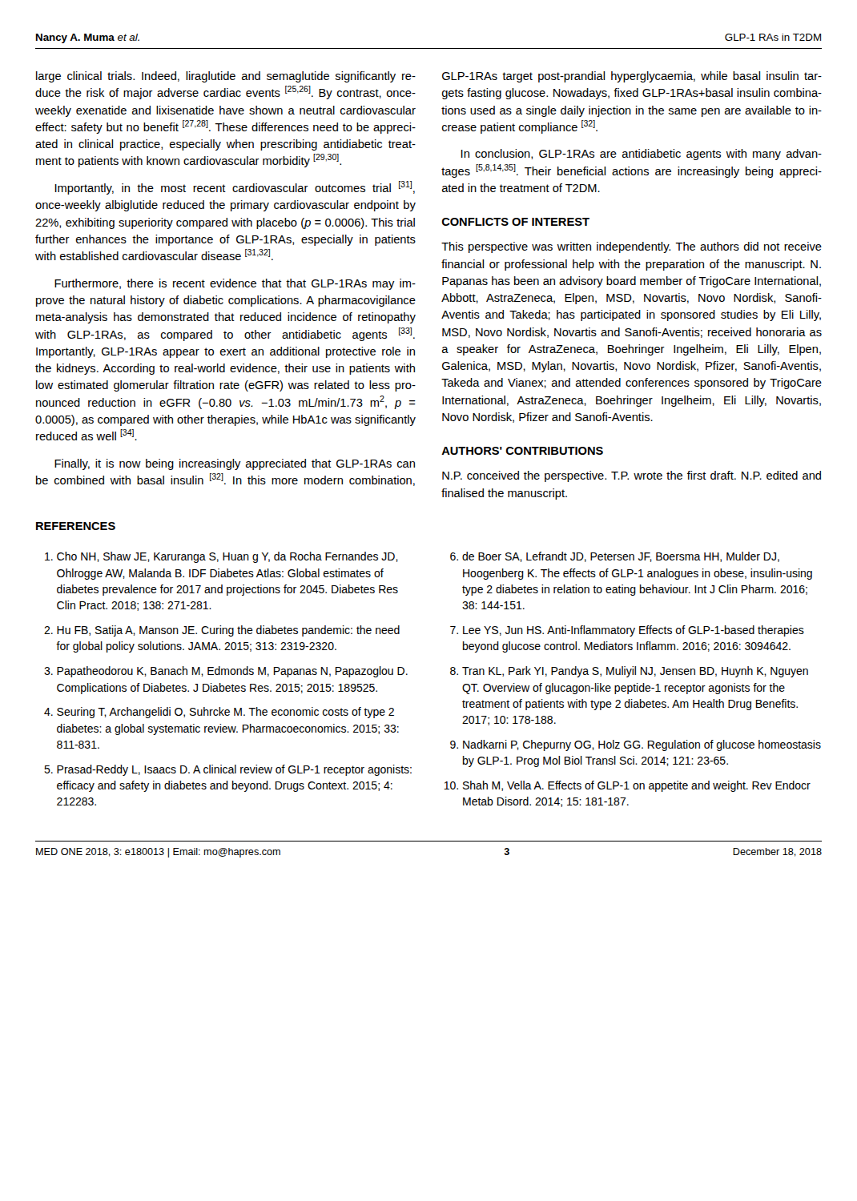Nancy A. Muma et al.
GLP-1 RAs in T2DM
large clinical trials. Indeed, liraglutide and semaglutide significantly reduce the risk of major adverse cardiac events [25,26]. By contrast, once-weekly exenatide and lixisenatide have shown a neutral cardiovascular effect: safety but no benefit [27,28]. These differences need to be appreciated in clinical practice, especially when prescribing antidiabetic treatment to patients with known cardiovascular morbidity [29,30].
Importantly, in the most recent cardiovascular outcomes trial [31], once-weekly albiglutide reduced the primary cardiovascular endpoint by 22%, exhibiting superiority compared with placebo (p = 0.0006). This trial further enhances the importance of GLP-1RAs, especially in patients with established cardiovascular disease [31,32].
Furthermore, there is recent evidence that that GLP-1RAs may improve the natural history of diabetic complications. A pharmacovigilance meta-analysis has demonstrated that reduced incidence of retinopathy with GLP-1RAs, as compared to other antidiabetic agents [33]. Importantly, GLP-1RAs appear to exert an additional protective role in the kidneys. According to real-world evidence, their use in patients with low estimated glomerular filtration rate (eGFR) was related to less pronounced reduction in eGFR (−0.80 vs. −1.03 mL/min/1.73 m2, p = 0.0005), as compared with other therapies, while HbA1c was significantly reduced as well [34].
Finally, it is now being increasingly appreciated that GLP-1RAs can be combined with basal insulin [32]. In this more modern combination, GLP-1RAs target post-prandial hyperglycaemia, while basal insulin targets fasting glucose. Nowadays, fixed GLP-1RAs+basal insulin combinations used as a single daily injection in the same pen are available to increase patient compliance [32].
In conclusion, GLP-1RAs are antidiabetic agents with many advantages [5,8,14,35]. Their beneficial actions are increasingly being appreciated in the treatment of T2DM.
Conflicts of Interest
This perspective was written independently. The authors did not receive financial or professional help with the preparation of the manuscript. N. Papanas has been an advisory board member of TrigoCare International, Abbott, AstraZeneca, Elpen, MSD, Novartis, Novo Nordisk, Sanofi-Aventis and Takeda; has participated in sponsored studies by Eli Lilly, MSD, Novo Nordisk, Novartis and Sanofi-Aventis; received honoraria as a speaker for AstraZeneca, Boehringer Ingelheim, Eli Lilly, Elpen, Galenica, MSD, Mylan, Novartis, Novo Nordisk, Pfizer, Sanofi-Aventis, Takeda and Vianex; and attended conferences sponsored by TrigoCare International, AstraZeneca, Boehringer Ingelheim, Eli Lilly, Novartis, Novo Nordisk, Pfizer and Sanofi-Aventis.
Authors' Contributions
N.P. conceived the perspective. T.P. wrote the first draft. N.P. edited and finalised the manuscript.
References
Cho NH, Shaw JE, Karuranga S, Huan g Y, da Rocha Fernandes JD, Ohlrogge AW, Malanda B. IDF Diabetes Atlas: Global estimates of diabetes prevalence for 2017 and projections for 2045. Diabetes Res Clin Pract. 2018; 138: 271-281.
Hu FB, Satija A, Manson JE. Curing the diabetes pandemic: the need for global policy solutions. JAMA. 2015; 313: 2319-2320.
Papatheodorou K, Banach M, Edmonds M, Papanas N, Papazoglou D. Complications of Diabetes. J Diabetes Res. 2015; 2015: 189525.
Seuring T, Archangelidi O, Suhrcke M. The economic costs of type 2 diabetes: a global systematic review. Pharmacoeconomics. 2015; 33: 811-831.
Prasad-Reddy L, Isaacs D. A clinical review of GLP-1 receptor agonists: efficacy and safety in diabetes and beyond. Drugs Context. 2015; 4: 212283.
de Boer SA, Lefrandt JD, Petersen JF, Boersma HH, Mulder DJ, Hoogenberg K. The effects of GLP-1 analogues in obese, insulin-using type 2 diabetes in relation to eating behaviour. Int J Clin Pharm. 2016; 38: 144-151.
Lee YS, Jun HS. Anti-Inflammatory Effects of GLP-1-based therapies beyond glucose control. Mediators Inflamm. 2016; 2016: 3094642.
Tran KL, Park YI, Pandya S, Muliyil NJ, Jensen BD, Huynh K, Nguyen QT. Overview of glucagon-like peptide-1 receptor agonists for the treatment of patients with type 2 diabetes. Am Health Drug Benefits. 2017; 10: 178-188.
Nadkarni P, Chepurny OG, Holz GG. Regulation of glucose homeostasis by GLP-1. Prog Mol Biol Transl Sci. 2014; 121: 23-65.
Shah M, Vella A. Effects of GLP-1 on appetite and weight. Rev Endocr Metab Disord. 2014; 15: 181-187.
MED ONE 2018, 3: e180013 | Email: mo@hapres.com
3
December 18, 2018